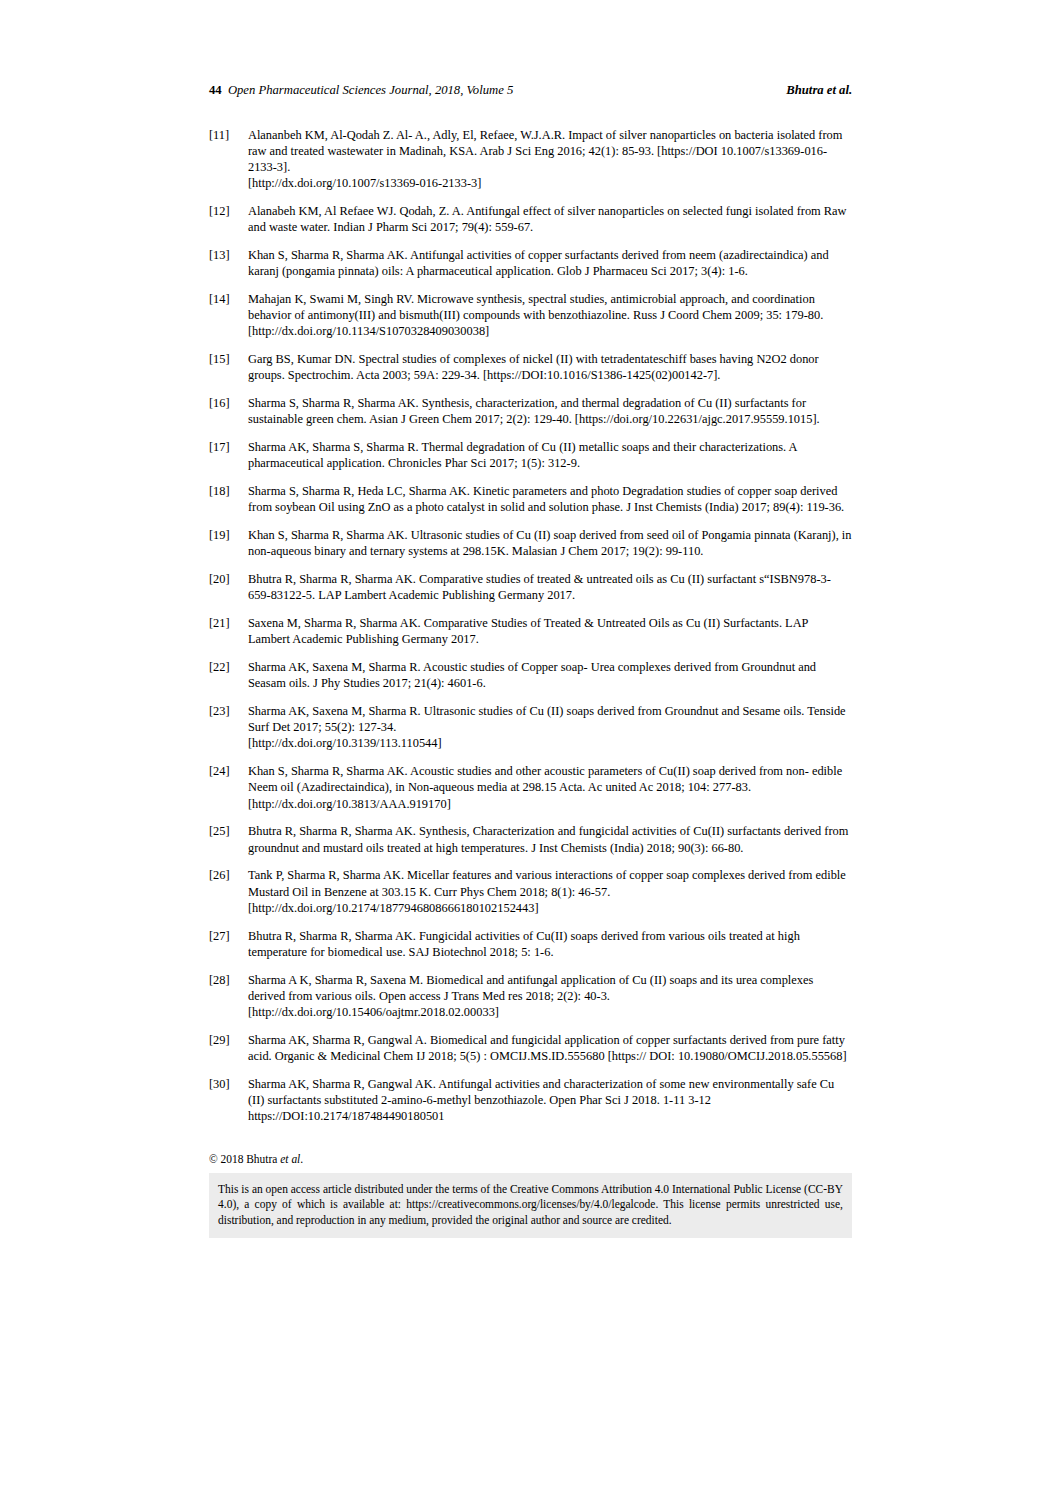44 Open Pharmaceutical Sciences Journal, 2018, Volume 5
Bhutra et al.
[11] Alananbeh KM, Al-Qodah Z. Al- A., Adly, El, Refaee, W.J.A.R. Impact of silver nanoparticles on bacteria isolated from raw and treated wastewater in Madinah, KSA. Arab J Sci Eng 2016; 42(1): 85-93. [https://DOI 10.1007/s13369-016-2133-3]. [http://dx.doi.org/10.1007/s13369-016-2133-3]
[12] Alanabeh KM, Al Refaee WJ. Qodah, Z. A. Antifungal effect of silver nanoparticles on selected fungi isolated from Raw and waste water. Indian J Pharm Sci 2017; 79(4): 559-67.
[13] Khan S, Sharma R, Sharma AK. Antifungal activities of copper surfactants derived from neem (azadirectaindica) and karanj (pongamia pinnata) oils: A pharmaceutical application. Glob J Pharmaceu Sci 2017; 3(4): 1-6.
[14] Mahajan K, Swami M, Singh RV. Microwave synthesis, spectral studies, antimicrobial approach, and coordination behavior of antimony(III) and bismuth(III) compounds with benzothiazoline. Russ J Coord Chem 2009; 35: 179-80. [http://dx.doi.org/10.1134/S1070328409030038]
[15] Garg BS, Kumar DN. Spectral studies of complexes of nickel (II) with tetradentateschiff bases having N2O2 donor groups. Spectrochim. Acta 2003; 59A: 229-34. [https://DOI:10.1016/S1386-1425(02)00142-7].
[16] Sharma S, Sharma R, Sharma AK. Synthesis, characterization, and thermal degradation of Cu (II) surfactants for sustainable green chem. Asian J Green Chem 2017; 2(2): 129-40. [https://doi.org/10.22631/ajgc.2017.95559.1015].
[17] Sharma AK, Sharma S, Sharma R. Thermal degradation of Cu (II) metallic soaps and their characterizations. A pharmaceutical application. Chronicles Phar Sci 2017; 1(5): 312-9.
[18] Sharma S, Sharma R, Heda LC, Sharma AK. Kinetic parameters and photo Degradation studies of copper soap derived from soybean Oil using ZnO as a photo catalyst in solid and solution phase. J Inst Chemists (India) 2017; 89(4): 119-36.
[19] Khan S, Sharma R, Sharma AK. Ultrasonic studies of Cu (II) soap derived from seed oil of Pongamia pinnata (Karanj), in non-aqueous binary and ternary systems at 298.15K. Malasian J Chem 2017; 19(2): 99-110.
[20] Bhutra R, Sharma R, Sharma AK. Comparative studies of treated & untreated oils as Cu (II) surfactant s“ISBN978-3-659-83122-5. LAP Lambert Academic Publishing Germany 2017.
[21] Saxena M, Sharma R, Sharma AK. Comparative Studies of Treated & Untreated Oils as Cu (II) Surfactants. LAP Lambert Academic Publishing Germany 2017.
[22] Sharma AK, Saxena M, Sharma R. Acoustic studies of Copper soap- Urea complexes derived from Groundnut and Seasam oils. J Phy Studies 2017; 21(4): 4601-6.
[23] Sharma AK, Saxena M, Sharma R. Ultrasonic studies of Cu (II) soaps derived from Groundnut and Sesame oils. Tenside Surf Det 2017; 55(2): 127-34. [http://dx.doi.org/10.3139/113.110544]
[24] Khan S, Sharma R, Sharma AK. Acoustic studies and other acoustic parameters of Cu(II) soap derived from non- edible Neem oil (Azadirectaindica), in Non-aqueous media at 298.15 Acta. Ac united Ac 2018; 104: 277-83. [http://dx.doi.org/10.3813/AAA.919170]
[25] Bhutra R, Sharma R, Sharma AK. Synthesis, Characterization and fungicidal activities of Cu(II) surfactants derived from groundnut and mustard oils treated at high temperatures. J Inst Chemists (India) 2018; 90(3): 66-80.
[26] Tank P, Sharma R, Sharma AK. Micellar features and various interactions of copper soap complexes derived from edible Mustard Oil in Benzene at 303.15 K. Curr Phys Chem 2018; 8(1): 46-57. [http://dx.doi.org/10.2174/1877946808666180102152443]
[27] Bhutra R, Sharma R, Sharma AK. Fungicidal activities of Cu(II) soaps derived from various oils treated at high temperature for biomedical use. SAJ Biotechnol 2018; 5: 1-6.
[28] Sharma A K, Sharma R, Saxena M. Biomedical and antifungal application of Cu (II) soaps and its urea complexes derived from various oils. Open access J Trans Med res 2018; 2(2): 40-3. [http://dx.doi.org/10.15406/oajtmr.2018.02.00033]
[29] Sharma AK, Sharma R, Gangwal A. Biomedical and fungicidal application of copper surfactants derived from pure fatty acid. Organic & Medicinal Chem IJ 2018; 5(5) : OMCIJ.MS.ID.555680 [https:// DOI: 10.19080/OMCIJ.2018.05.55568]
[30] Sharma AK, Sharma R, Gangwal AK. Antifungal activities and characterization of some new environmentally safe Cu (II) surfactants substituted 2-amino-6-methyl benzothiazole. Open Phar Sci J 2018. 1-11 3-12 https://DOI:10.2174/187484490180501
© 2018 Bhutra et al.
This is an open access article distributed under the terms of the Creative Commons Attribution 4.0 International Public License (CC-BY 4.0), a copy of which is available at: https://creativecommons.org/licenses/by/4.0/legalcode. This license permits unrestricted use, distribution, and reproduction in any medium, provided the original author and source are credited.